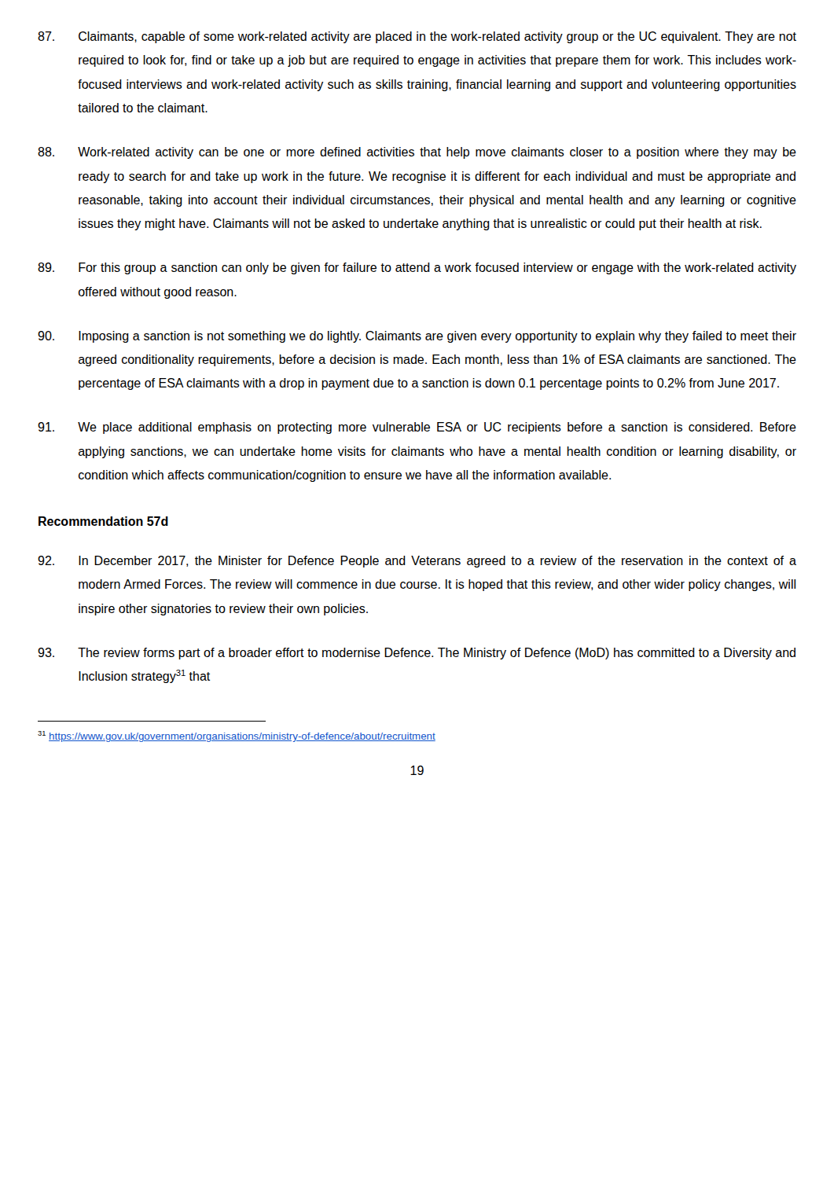87. Claimants, capable of some work-related activity are placed in the work-related activity group or the UC equivalent. They are not required to look for, find or take up a job but are required to engage in activities that prepare them for work. This includes work-focused interviews and work-related activity such as skills training, financial learning and support and volunteering opportunities tailored to the claimant.
88. Work-related activity can be one or more defined activities that help move claimants closer to a position where they may be ready to search for and take up work in the future. We recognise it is different for each individual and must be appropriate and reasonable, taking into account their individual circumstances, their physical and mental health and any learning or cognitive issues they might have. Claimants will not be asked to undertake anything that is unrealistic or could put their health at risk.
89. For this group a sanction can only be given for failure to attend a work focused interview or engage with the work-related activity offered without good reason.
90. Imposing a sanction is not something we do lightly. Claimants are given every opportunity to explain why they failed to meet their agreed conditionality requirements, before a decision is made. Each month, less than 1% of ESA claimants are sanctioned. The percentage of ESA claimants with a drop in payment due to a sanction is down 0.1 percentage points to 0.2% from June 2017.
91. We place additional emphasis on protecting more vulnerable ESA or UC recipients before a sanction is considered. Before applying sanctions, we can undertake home visits for claimants who have a mental health condition or learning disability, or condition which affects communication/cognition to ensure we have all the information available.
Recommendation 57d
92. In December 2017, the Minister for Defence People and Veterans agreed to a review of the reservation in the context of a modern Armed Forces. The review will commence in due course. It is hoped that this review, and other wider policy changes, will inspire other signatories to review their own policies.
93. The review forms part of a broader effort to modernise Defence. The Ministry of Defence (MoD) has committed to a Diversity and Inclusion strategy31 that
31 https://www.gov.uk/government/organisations/ministry-of-defence/about/recruitment
19